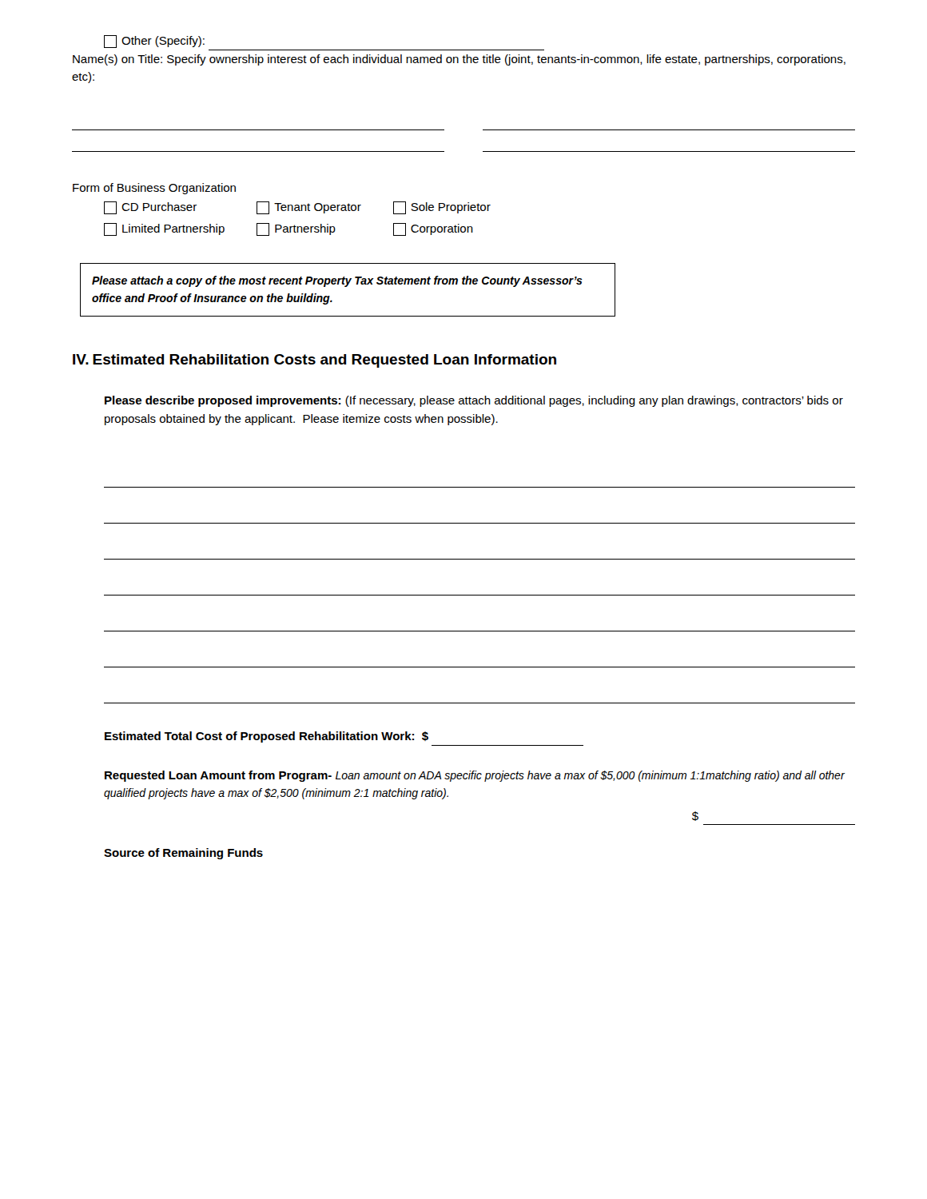Other (Specify):
Name(s) on Title: Specify ownership interest of each individual named on the title (joint, tenants-in-common, life estate, partnerships, corporations, etc):
Form of Business Organization
| CD Purchaser | Tenant Operator | Sole Proprietor |
| Limited Partnership | Partnership | Corporation |
Please attach a copy of the most recent Property Tax Statement from the County Assessor’s office and Proof of Insurance on the building.
IV. Estimated Rehabilitation Costs and Requested Loan Information
Please describe proposed improvements: (If necessary, please attach additional pages, including any plan drawings, contractors’ bids or proposals obtained by the applicant. Please itemize costs when possible).
Estimated Total Cost of Proposed Rehabilitation Work: $
Requested Loan Amount from Program- Loan amount on ADA specific projects have a max of $5,000 (minimum 1:1matching ratio) and all other qualified projects have a max of $2,500 (minimum 2:1 matching ratio).
$
Source of Remaining Funds